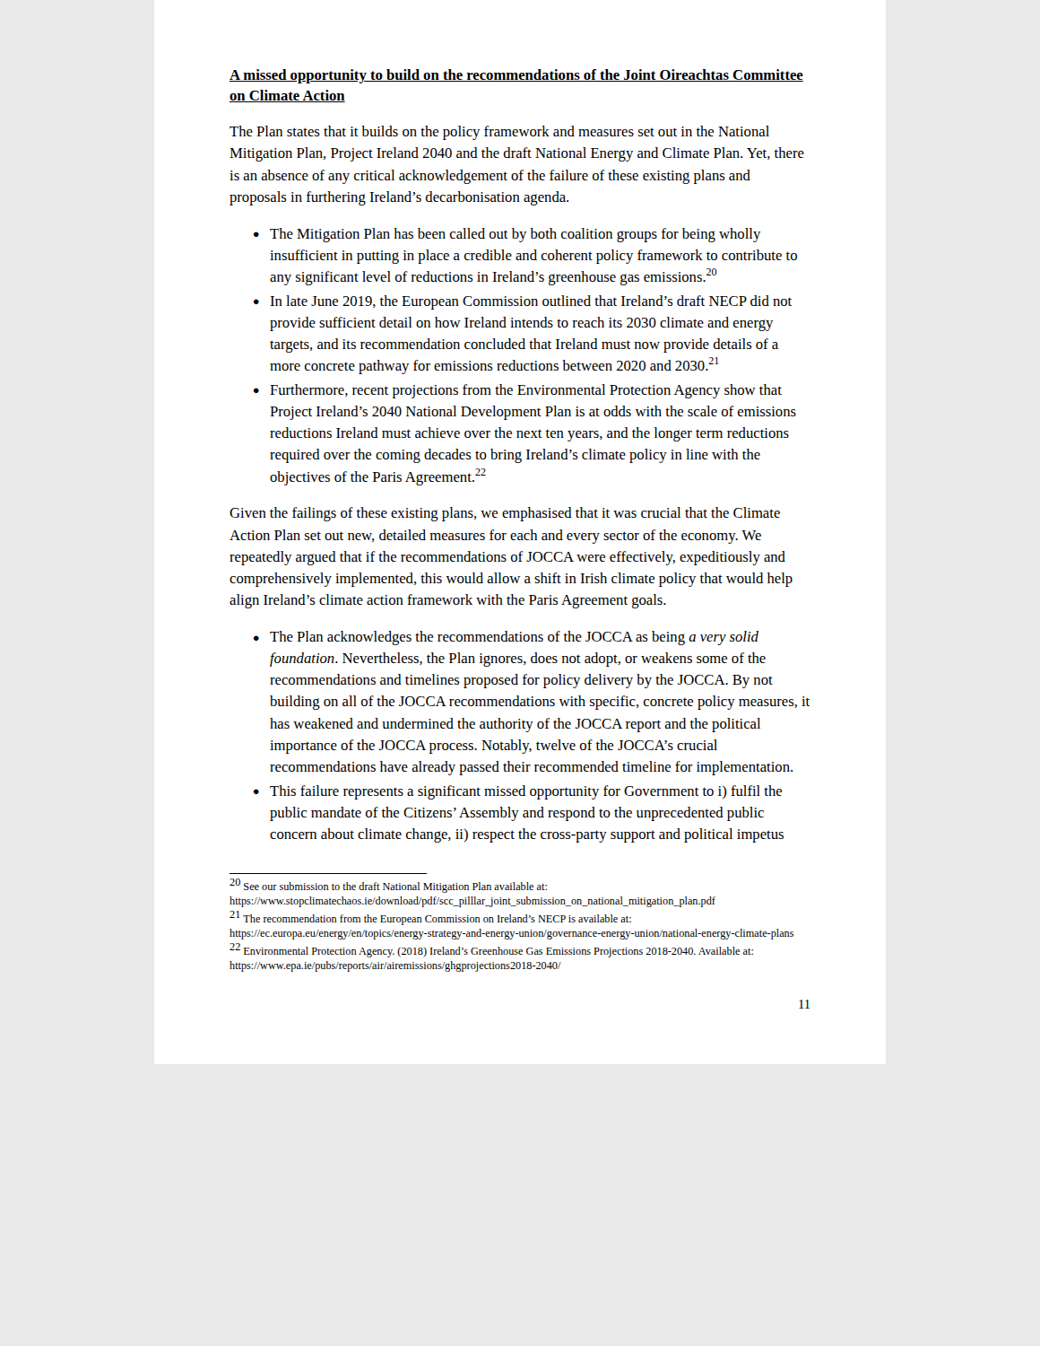A missed opportunity to build on the recommendations of the Joint Oireachtas Committee on Climate Action
The Plan states that it builds on the policy framework and measures set out in the National Mitigation Plan, Project Ireland 2040 and the draft National Energy and Climate Plan. Yet, there is an absence of any critical acknowledgement of the failure of these existing plans and proposals in furthering Ireland’s decarbonisation agenda.
The Mitigation Plan has been called out by both coalition groups for being wholly insufficient in putting in place a credible and coherent policy framework to contribute to any significant level of reductions in Ireland’s greenhouse gas emissions.20
In late June 2019, the European Commission outlined that Ireland’s draft NECP did not provide sufficient detail on how Ireland intends to reach its 2030 climate and energy targets, and its recommendation concluded that Ireland must now provide details of a more concrete pathway for emissions reductions between 2020 and 2030.21
Furthermore, recent projections from the Environmental Protection Agency show that Project Ireland’s 2040 National Development Plan is at odds with the scale of emissions reductions Ireland must achieve over the next ten years, and the longer term reductions required over the coming decades to bring Ireland’s climate policy in line with the objectives of the Paris Agreement.22
Given the failings of these existing plans, we emphasised that it was crucial that the Climate Action Plan set out new, detailed measures for each and every sector of the economy. We repeatedly argued that if the recommendations of JOCCA were effectively, expeditiously and comprehensively implemented, this would allow a shift in Irish climate policy that would help align Ireland’s climate action framework with the Paris Agreement goals.
The Plan acknowledges the recommendations of the JOCCA as being a very solid foundation. Nevertheless, the Plan ignores, does not adopt, or weakens some of the recommendations and timelines proposed for policy delivery by the JOCCA. By not building on all of the JOCCA recommendations with specific, concrete policy measures, it has weakened and undermined the authority of the JOCCA report and the political importance of the JOCCA process. Notably, twelve of the JOCCA’s crucial recommendations have already passed their recommended timeline for implementation.
This failure represents a significant missed opportunity for Government to i) fulfil the public mandate of the Citizens’ Assembly and respond to the unprecedented public concern about climate change, ii) respect the cross-party support and political impetus
20 See our submission to the draft National Mitigation Plan available at:
https://www.stopclimatechaos.ie/download/pdf/scc_pilllar_joint_submission_on_national_mitigation_plan.pdf
21 The recommendation from the European Commission on Ireland’s NECP is available at:
https://ec.europa.eu/energy/en/topics/energy-strategy-and-energy-union/governance-energy-union/national-energy-climate-plans
22 Environmental Protection Agency. (2018) Ireland’s Greenhouse Gas Emissions Projections 2018-2040. Available at: https://www.epa.ie/pubs/reports/air/airemissions/ghgprojections2018-2040/
11